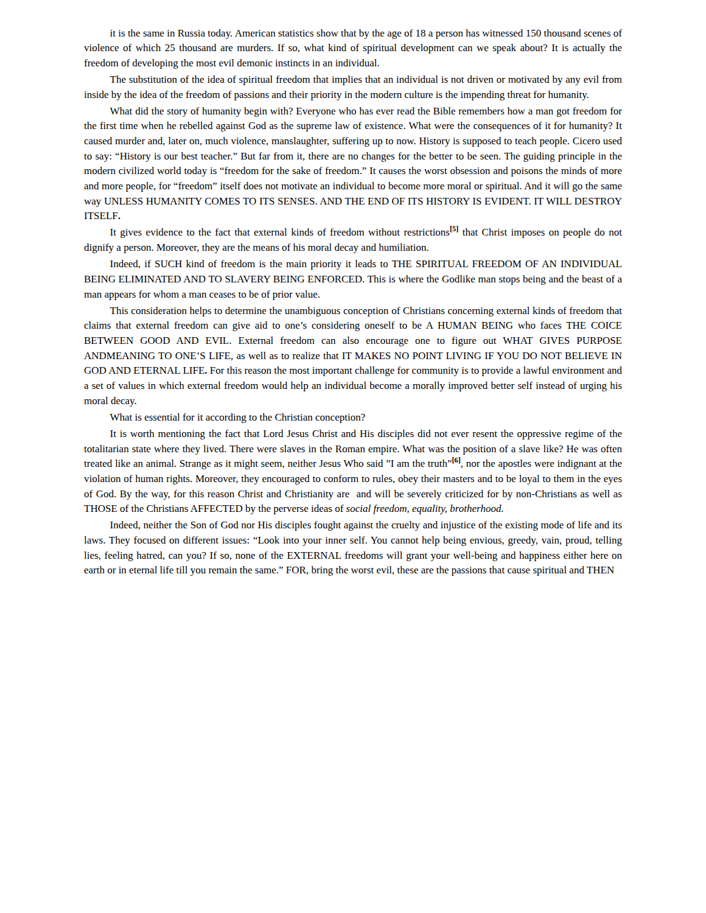it is the same in Russia today. American statistics show that by the age of 18 a person has witnessed 150 thousand scenes of violence of which 25 thousand are murders. If so, what kind of spiritual development can we speak about? It is actually the freedom of developing the most evil demonic instincts in an individual.
The substitution of the idea of spiritual freedom that implies that an individual is not driven or motivated by any evil from inside by the idea of the freedom of passions and their priority in the modern culture is the impending threat for humanity.
What did the story of humanity begin with? Everyone who has ever read the Bible remembers how a man got freedom for the first time when he rebelled against God as the supreme law of existence. What were the consequences of it for humanity? It caused murder and, later on, much violence, manslaughter, suffering up to now. History is supposed to teach people. Cicero used to say: “History is our best teacher.” But far from it, there are no changes for the better to be seen. The guiding principle in the modern civilized world today is “freedom for the sake of freedom.” It causes the worst obsession and poisons the minds of more and more people, for “freedom” itself does not motivate an individual to become more moral or spiritual. And it will go the same way UNLESS HUMANITY COMES TO ITS SENSES. AND THE END OF ITS HISTORY IS EVIDENT. IT WILL DESTROY ITSELF.
It gives evidence to the fact that external kinds of freedom without restrictions[5] that Christ imposes on people do not dignify a person. Moreover, they are the means of his moral decay and humiliation.
Indeed, if SUCH kind of freedom is the main priority it leads to THE SPIRITUAL FREEDOM OF AN INDIVIDUAL BEING ELIMINATED AND TO SLAVERY BEING ENFORCED. This is where the Godlike man stops being and the beast of a man appears for whom a man ceases to be of prior value.
This consideration helps to determine the unambiguous conception of Christians concerning external kinds of freedom that claims that external freedom can give aid to one’s considering oneself to be A HUMAN BEING who faces THE COICE BETWEEN GOOD AND EVIL. External freedom can also encourage one to figure out WHAT GIVES PURPOSE ANDMEANING TO ONE’S LIFE, as well as to realize that IT MAKES NO POINT LIVING IF YOU DO NOT BELIEVE IN GOD AND ETERNAL LIFE. For this reason the most important challenge for community is to provide a lawful environment and a set of values in which external freedom would help an individual become a morally improved better self instead of urging his moral decay.
What is essential for it according to the Christian conception?
It is worth mentioning the fact that Lord Jesus Christ and His disciples did not ever resent the oppressive regime of the totalitarian state where they lived. There were slaves in the Roman empire. What was the position of a slave like? He was often treated like an animal. Strange as it might seem, neither Jesus Who said ”I am the truth”[6], nor the apostles were indignant at the violation of human rights. Moreover, they encouraged to conform to rules, obey their masters and to be loyal to them in the eyes of God. By the way, for this reason Christ and Christianity are and will be severely criticized for by non-Christians as well as THOSE of the Christians AFFECTED by the perverse ideas of social freedom, equality, brotherhood.
Indeed, neither the Son of God nor His disciples fought against the cruelty and injustice of the existing mode of life and its laws. They focused on different issues: “Look into your inner self. You cannot help being envious, greedy, vain, proud, telling lies, feeling hatred, can you? If so, none of the EXTERNAL freedoms will grant your well-being and happiness either here on earth or in eternal life till you remain the same.” FOR, bring the worst evil, these are the passions that cause spiritual and THEN